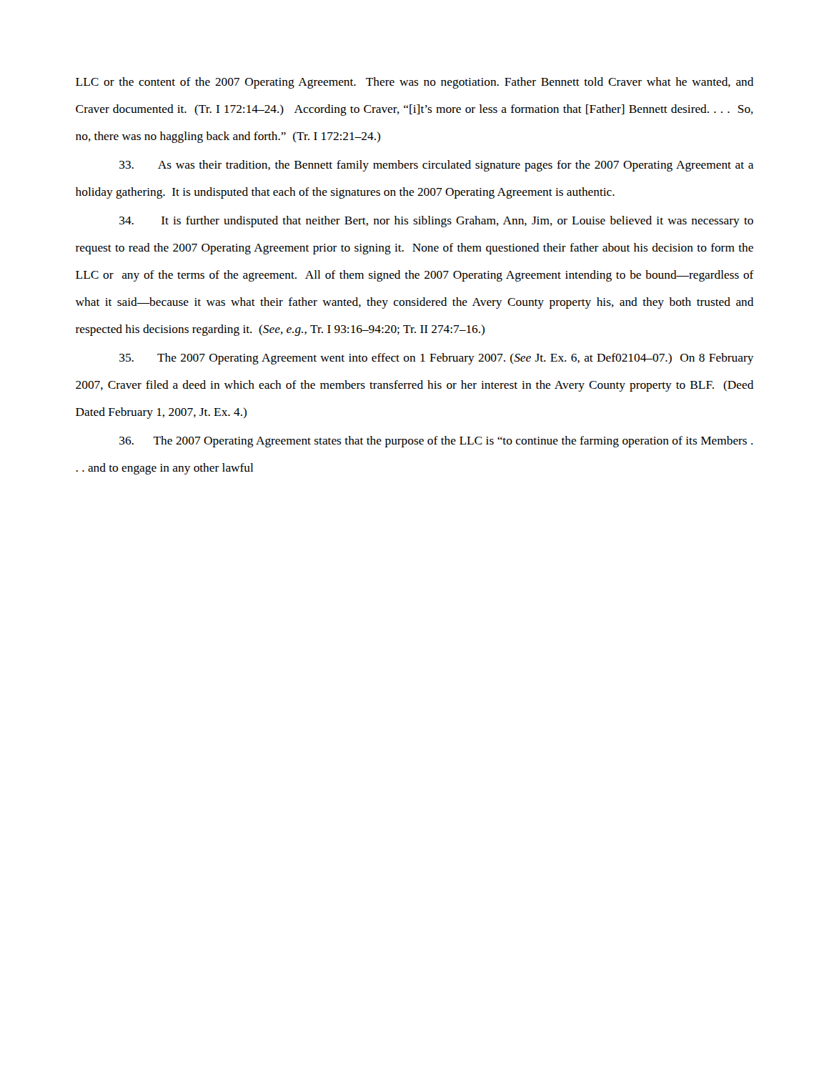LLC or the content of the 2007 Operating Agreement. There was no negotiation. Father Bennett told Craver what he wanted, and Craver documented it. (Tr. I 172:14–24.) According to Craver, “[i]t’s more or less a formation that [Father] Bennett desired. . . . So, no, there was no haggling back and forth.” (Tr. I 172:21–24.)
33. As was their tradition, the Bennett family members circulated signature pages for the 2007 Operating Agreement at a holiday gathering. It is undisputed that each of the signatures on the 2007 Operating Agreement is authentic.
34. It is further undisputed that neither Bert, nor his siblings Graham, Ann, Jim, or Louise believed it was necessary to request to read the 2007 Operating Agreement prior to signing it. None of them questioned their father about his decision to form the LLC or any of the terms of the agreement. All of them signed the 2007 Operating Agreement intending to be bound—regardless of what it said—because it was what their father wanted, they considered the Avery County property his, and they both trusted and respected his decisions regarding it. (See, e.g., Tr. I 93:16–94:20; Tr. II 274:7–16.)
35. The 2007 Operating Agreement went into effect on 1 February 2007. (See Jt. Ex. 6, at Def02104–07.) On 8 February 2007, Craver filed a deed in which each of the members transferred his or her interest in the Avery County property to BLF. (Deed Dated February 1, 2007, Jt. Ex. 4.)
36. The 2007 Operating Agreement states that the purpose of the LLC is “to continue the farming operation of its Members . . . and to engage in any other lawful